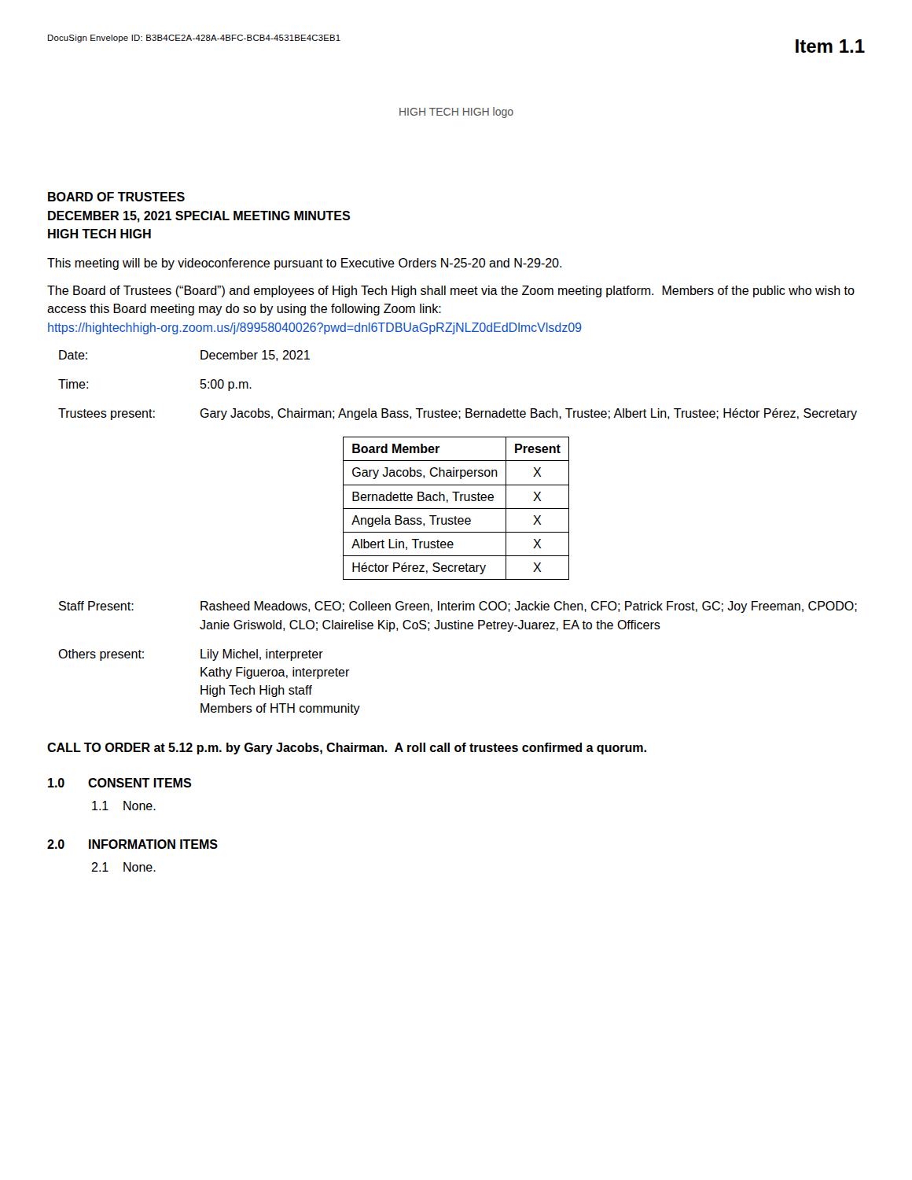DocuSign Envelope ID: B3B4CE2A-428A-4BFC-BCB4-4531BE4C3EB1
Item 1.1
BOARD OF TRUSTEES
DECEMBER 15, 2021 SPECIAL MEETING MINUTES
HIGH TECH HIGH
This meeting will be by videoconference pursuant to Executive Orders N-25-20 and N-29-20.
The Board of Trustees (“Board”) and employees of High Tech High shall meet via the Zoom meeting platform. Members of the public who wish to access this Board meeting may do so by using the following Zoom link:
https://hightechhigh-org.zoom.us/j/89958040026?pwd=dnl6TDBUaGpRZjNLZ0dEdDlmcVlsdz09
Date:
December 15, 2021
Time:
5:00 p.m.
Trustees present:
Gary Jacobs, Chairman; Angela Bass, Trustee; Bernadette Bach, Trustee; Albert Lin, Trustee; Héctor Pérez, Secretary
| Board Member | Present |
| --- | --- |
| Gary Jacobs, Chairperson | X |
| Bernadette Bach, Trustee | X |
| Angela Bass, Trustee | X |
| Albert Lin, Trustee | X |
| Héctor Pérez, Secretary | X |
Staff Present:
Rasheed Meadows, CEO; Colleen Green, Interim COO; Jackie Chen, CFO; Patrick Frost, GC; Joy Freeman, CPODO; Janie Griswold, CLO; Clairelise Kip, CoS; Justine Petrey-Juarez, EA to the Officers
Others present:
Lily Michel, interpreter
Kathy Figueroa, interpreter
High Tech High staff
Members of HTH community
CALL TO ORDER at 5.12 p.m. by Gary Jacobs, Chairman. A roll call of trustees confirmed a quorum.
1.0 CONSENT ITEMS
1.1 None.
2.0 INFORMATION ITEMS
2.1 None.